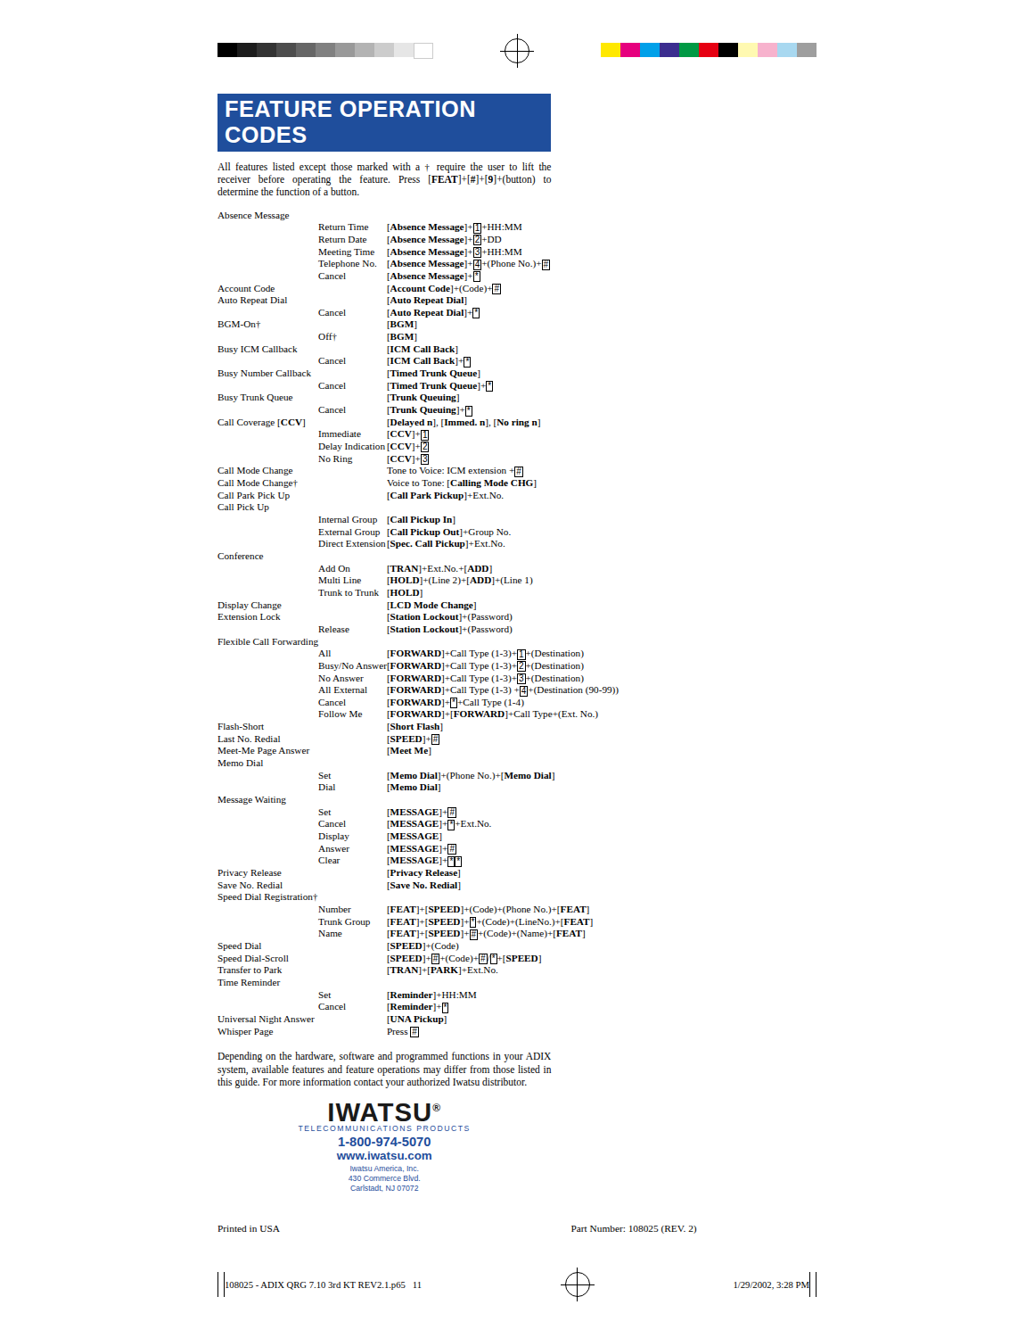FEATURE OPERATION CODES
All features listed except those marked with a † require the user to lift the receiver before operating the feature. Press [FEAT]+[#]+[9]+(button) to determine the function of a button.
| Absence Message | | |
| | Return Time | [ Absence Message ]+ 1 +HH:MM |
| | Return Date | [ Absence Message ]+ 2 +DD |
| | Meeting Time | [ Absence Message ]+ 3 +HH:MM |
| | Telephone No. | [ Absence Message ]+ 4 +(Phone No.)+ # |
| | Cancel | [ Absence Message ]+ * |
| Account Code | | [ Account Code ]+(Code)+ # |
| Auto Repeat Dial | | [ Auto Repeat Dial ] |
| | Cancel | [ Auto Repeat Dial ]+ * |
| BGM-On † | | [ BGM ] |
| | Off † | [ BGM ] |
| Busy ICM Callback | | [ ICM Call Back ] |
| | Cancel | [ ICM Call Back ]+ * |
| Busy Number Callback | | [ Timed Trunk Queue ] |
| | Cancel | [ Timed Trunk Queue ]+ * |
| Busy Trunk Queue | | [ Trunk Queuing ] |
| | Cancel | [ Trunk Queuing ]+ * |
| Call Coverage [ CCV ] | | [ Delayed n ], [ Immed. n ], [ No ring n ] |
| | Immediate | [ CCV ]+ 1 |
| | Delay Indication | [ CCV ]+ 2 |
| | No Ring | [ CCV ]+ 3 |
| Call Mode Change | | Tone to Voice: ICM extension + # |
| Call Mode Change † | | Voice to Tone: [ Calling Mode CHG ] |
| Call Park Pick Up | | [ Call Park Pickup ]+Ext.No. |
| Call Pick Up | | |
| | Internal Group | [ Call Pickup In ] |
| | External Group | [ Call Pickup Out ]+Group No. |
| | Direct Extension | [ Spec. Call Pickup ]+Ext.No. |
| Conference | | |
| | Add On | [ TRAN ]+Ext.No.+[ ADD ] |
| | Multi Line | [ HOLD ]+(Line 2)+[ ADD ]+(Line 1) |
| | Trunk to Trunk | [ HOLD ] |
| Display Change | | [ LCD Mode Change ] |
| Extension Lock | | [ Station Lockout ]+(Password) |
| | Release | [ Station Lockout ]+(Password) |
| Flexible Call Forwarding | | |
| | All | [ FORWARD ]+Call Type (1-3)+ 1 +(Destination) |
| | Busy/No Answer | [ FORWARD ]+Call Type (1-3)+ 2 +(Destination) |
| | No Answer | [ FORWARD ]+Call Type (1-3)+ 3 +(Destination) |
| | All External | [ FORWARD ]+Call Type (1-3) + 4 +(Destination (90-99)) |
| | Cancel | [ FORWARD ]+ * +Call Type (1-4) |
| | Follow Me | [ FORWARD ]+[ FORWARD ]+Call Type+(Ext. No.) |
| Flash-Short | | [ Short Flash ] |
| Last No. Redial | | [ SPEED ]+ # |
| Meet-Me Page Answer | | [ Meet Me ] |
| Memo Dial | | |
| | Set | [ Memo Dial ]+(Phone No.)+[ Memo Dial ] |
| | Dial | [ Memo Dial ] |
| Message Waiting | | |
| | Set | [ MESSAGE ]+ # |
| | Cancel | [ MESSAGE ]+ * +Ext.No. |
| | Display | [ MESSAGE ] |
| | Answer | [ MESSAGE ]+ # |
| | Clear | [ MESSAGE ]+ * * |
| Privacy Release | | [ Privacy Release ] |
| Save No. Redial | | [ Save No. Redial ] |
| Speed Dial Registration † | | |
| | Number | [ FEAT ]+[ SPEED ]+(Code)+(Phone No.)+[ FEAT ] |
| | Trunk Group | [ FEAT ]+[ SPEED ]+ * +(Code)+(LineNo.)+[ FEAT ] |
| | Name | [ FEAT ]+[ SPEED ]+ # +(Code)+(Name)+[ FEAT ] |
| Speed Dial | | [ SPEED ]+(Code) |
| Speed Dial-Scroll | | [ SPEED ]+ # +(Code)+ # / * +[ SPEED ] |
| Transfer to Park | | [ TRAN ]+[ PARK ]+Ext.No. |
| Time Reminder | | |
| | Set | [ Reminder ]+HH:MM |
| | Cancel | [ Reminder ]+ * |
| Universal Night Answer | | [ UNA Pickup ] |
| Whisper Page | | Press # |
Depending on the hardware, software and programmed functions in your ADIX system, available features and feature operations may differ from those listed in this guide. For more information contact your authorized Iwatsu distributor.
IWATSU®
TELECOMMUNICATIONS PRODUCTS
1-800-974-5070
www.iwatsu.com
Iwatsu America, Inc.
430 Commerce Blvd.
Carlstadt, NJ 07072
Printed in USA
Part Number: 108025 (REV. 2)
108025 - ADIX QRG 7.10 3rd KT REV2.1.p65 11
1/29/2002, 3:28 PM